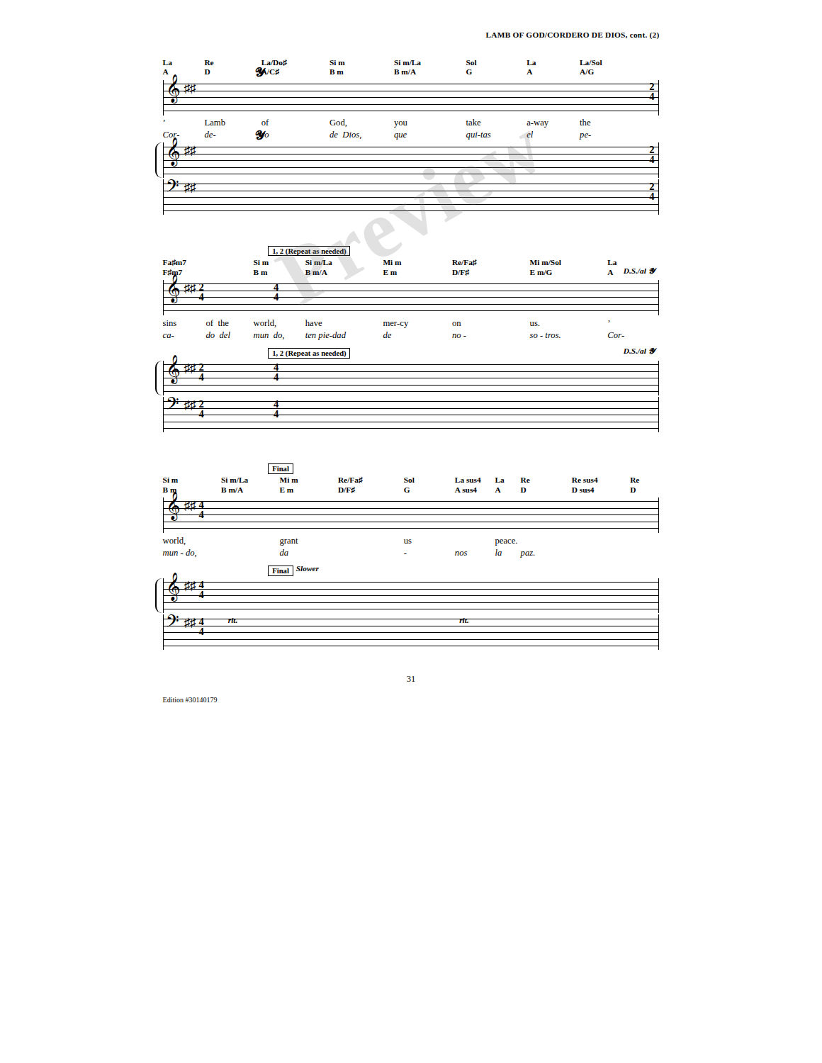LAMB OF GOD/CORDERO DE DIOS, cont. (2)
Preview
La
A Re
D La/Do♯
A/C♯ Si m
B m Si m/La
B m/A Sol
G La
A La/Sol
A/G
𝄞 ♯♯ 𝓨 24
’
Lamb
of
God,
you
take
a‑way
the
Cor‑
de‑
ro
de Dios,
que
qui‑tas
el
pe‑
𝄞 ♯♯ 𝓨 24
𝄢 ♯♯ 24
1, 2 (Repeat as needed)
Fa♯m7
F♯m7 Si m
B m Si m/La
B m/A Mi m
E m Re/Fa♯
D/F♯ Mi m/Sol
E m/G La
A
𝄞 ♯♯ 24 44 D.S./al 𝓨
sins
of the
world,
have
mer‑cy
on
us.
’
ca‑
do del
mun do,
ten pie‑dad
de
no ‑
so ‑ tros.
Cor‑
1, 2 (Repeat as needed)
𝄞 ♯♯ 24 44 D.S./al 𝓨
𝄢 ♯♯ 24 44
Final
Si m
B m Si m/La
B m/A Mi m
E m Re/Fa♯
D/F♯ Sol
G La sus4
A sus4 La
A Re
D Re sus4
D sus4 Re
D
𝄞 ♯♯ 44
world,
grant
us
peace.
mun ‑ do,
da
‑
nos
la
paz.
Final
𝄞 ♯♯ 44 Slower rit. rit.
𝄢 ♯♯ 44
31
Edition #30140179